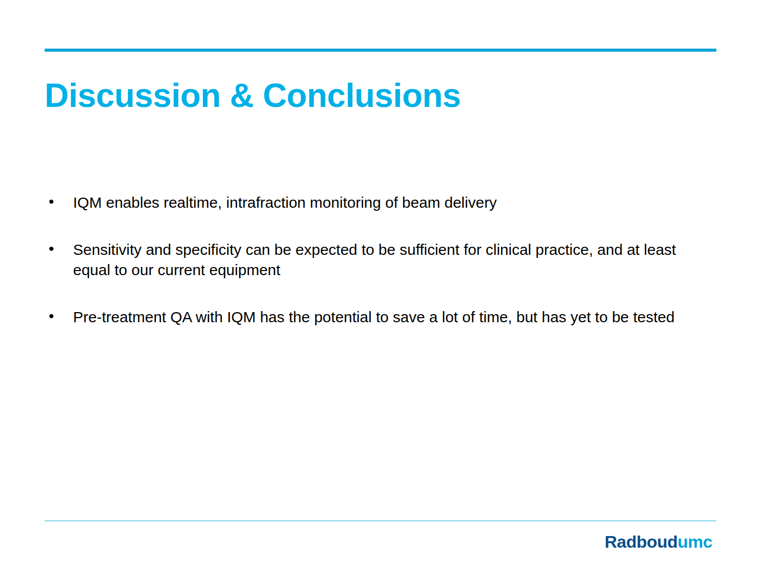Discussion & Conclusions
IQM enables realtime, intrafraction monitoring of beam delivery
Sensitivity and specificity can be expected to be sufficient for clinical practice, and at least equal to our current equipment
Pre-treatment QA with IQM has the potential to save a lot of time, but has yet to be tested
Radboudumc